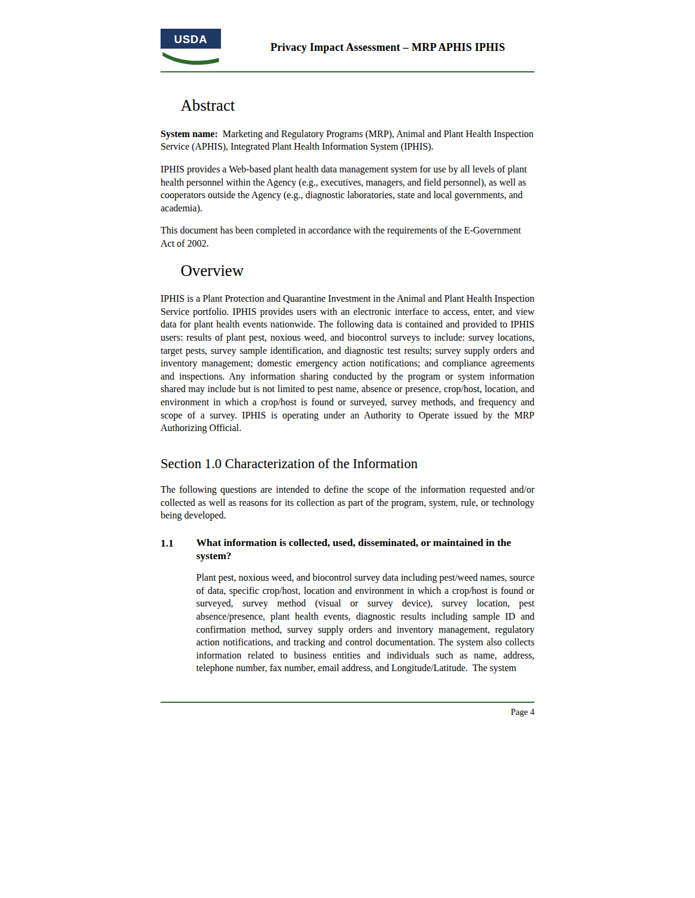USDA
Privacy Impact Assessment – MRP APHIS IPHIS
Abstract
System name: Marketing and Regulatory Programs (MRP), Animal and Plant Health Inspection Service (APHIS), Integrated Plant Health Information System (IPHIS).
IPHIS provides a Web-based plant health data management system for use by all levels of plant health personnel within the Agency (e.g., executives, managers, and field personnel), as well as cooperators outside the Agency (e.g., diagnostic laboratories, state and local governments, and academia).
This document has been completed in accordance with the requirements of the E-Government Act of 2002.
Overview
IPHIS is a Plant Protection and Quarantine Investment in the Animal and Plant Health Inspection Service portfolio. IPHIS provides users with an electronic interface to access, enter, and view data for plant health events nationwide. The following data is contained and provided to IPHIS users: results of plant pest, noxious weed, and biocontrol surveys to include: survey locations, target pests, survey sample identification, and diagnostic test results; survey supply orders and inventory management; domestic emergency action notifications; and compliance agreements and inspections. Any information sharing conducted by the program or system information shared may include but is not limited to pest name, absence or presence, crop/host, location, and environment in which a crop/host is found or surveyed, survey methods, and frequency and scope of a survey. IPHIS is operating under an Authority to Operate issued by the MRP Authorizing Official.
Section 1.0 Characterization of the Information
The following questions are intended to define the scope of the information requested and/or collected as well as reasons for its collection as part of the program, system, rule, or technology being developed.
1.1
What information is collected, used, disseminated, or maintained in the system?
Plant pest, noxious weed, and biocontrol survey data including pest/weed names, source of data, specific crop/host, location and environment in which a crop/host is found or surveyed, survey method (visual or survey device), survey location, pest absence/presence, plant health events, diagnostic results including sample ID and confirmation method, survey supply orders and inventory management, regulatory action notifications, and tracking and control documentation. The system also collects information related to business entities and individuals such as name, address, telephone number, fax number, email address, and Longitude/Latitude. The system
Page 4